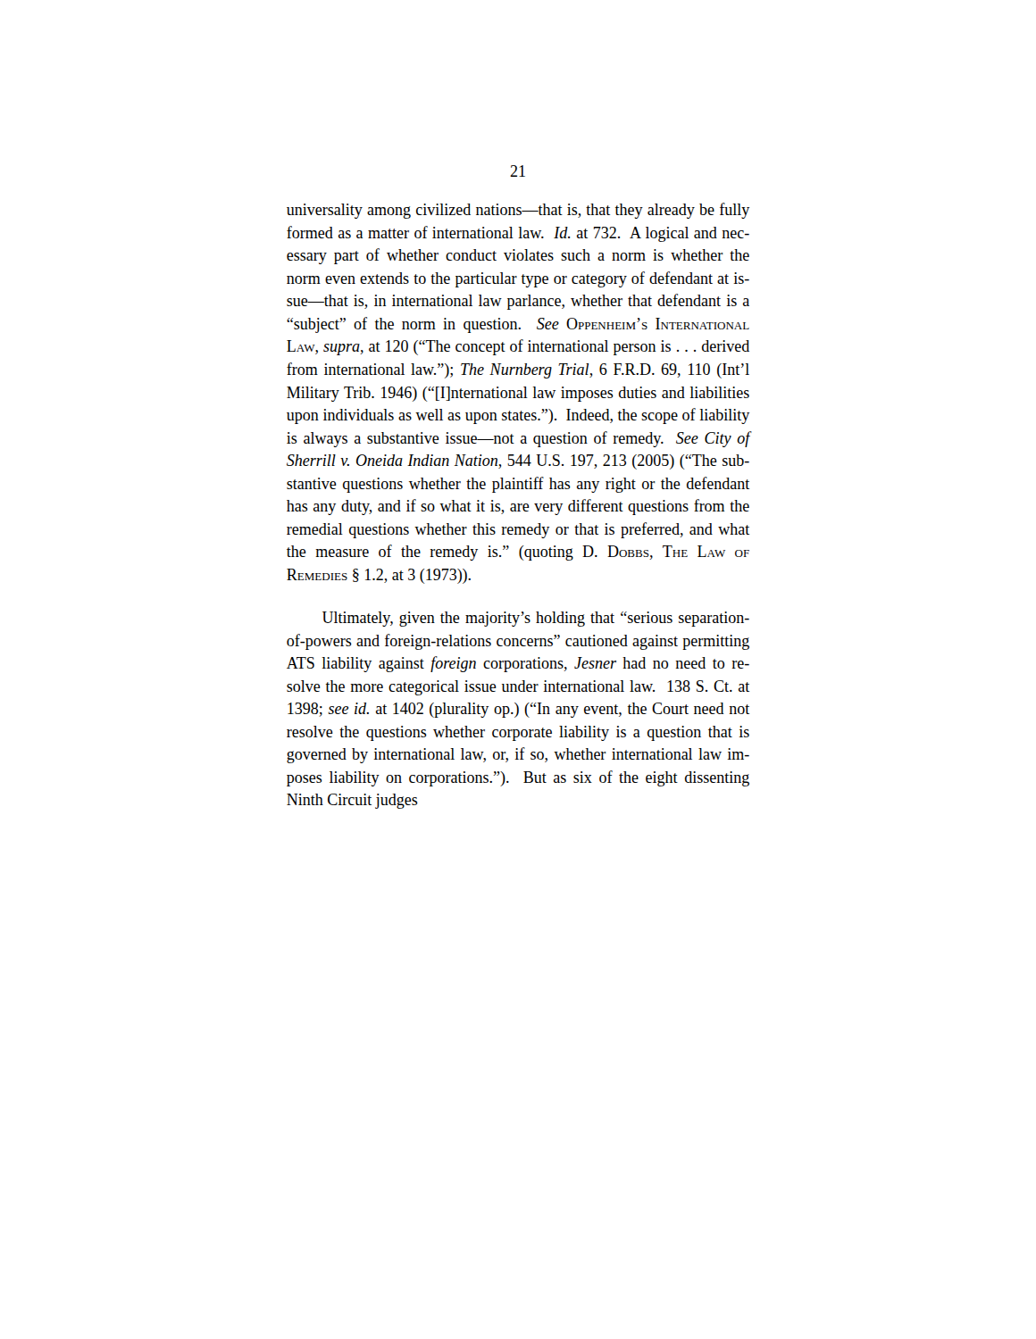21
universality among civilized nations—that is, that they already be fully formed as a matter of international law. Id. at 732. A logical and necessary part of whether conduct violates such a norm is whether the norm even extends to the particular type or category of defendant at issue—that is, in international law parlance, whether that defendant is a “subject” of the norm in question. See Oppenheim’s International Law, supra, at 120 (“The concept of international person is . . . derived from international law.”); The Nurnberg Trial, 6 F.R.D. 69, 110 (Int’l Military Trib. 1946) (“[I]nternational law imposes duties and liabilities upon individuals as well as upon states.”). Indeed, the scope of liability is always a substantive issue—not a question of remedy. See City of Sherrill v. Oneida Indian Nation, 544 U.S. 197, 213 (2005) (“The substantive questions whether the plaintiff has any right or the defendant has any duty, and if so what it is, are very different questions from the remedial questions whether this remedy or that is preferred, and what the measure of the remedy is.” (quoting D. Dobbs, The Law of Remedies § 1.2, at 3 (1973)).
Ultimately, given the majority’s holding that “serious separation-of-powers and foreign-relations concerns” cautioned against permitting ATS liability against foreign corporations, Jesner had no need to resolve the more categorical issue under international law. 138 S. Ct. at 1398; see id. at 1402 (plurality op.) (“In any event, the Court need not resolve the questions whether corporate liability is a question that is governed by international law, or, if so, whether international law imposes liability on corporations.”). But as six of the eight dissenting Ninth Circuit judges